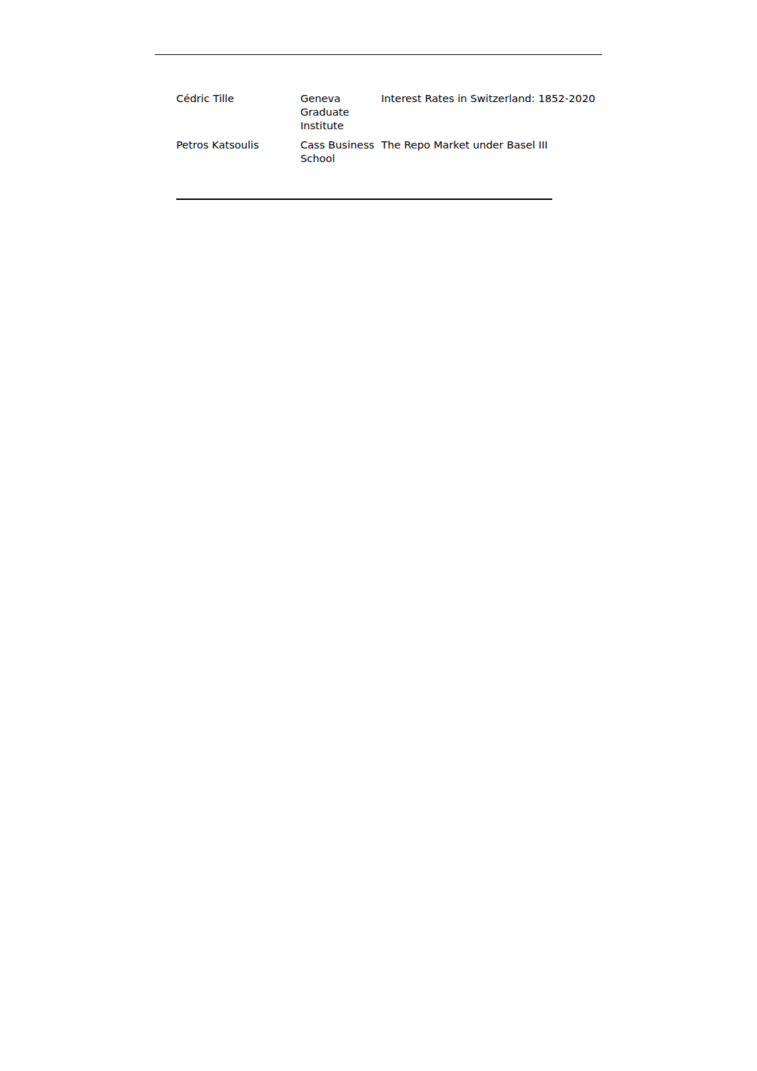| Cédric Tille | Geneva Graduate Institute | Interest Rates in Switzerland: 1852-2020 |
| Petros Katsoulis | Cass Business School | The Repo Market under Basel III |